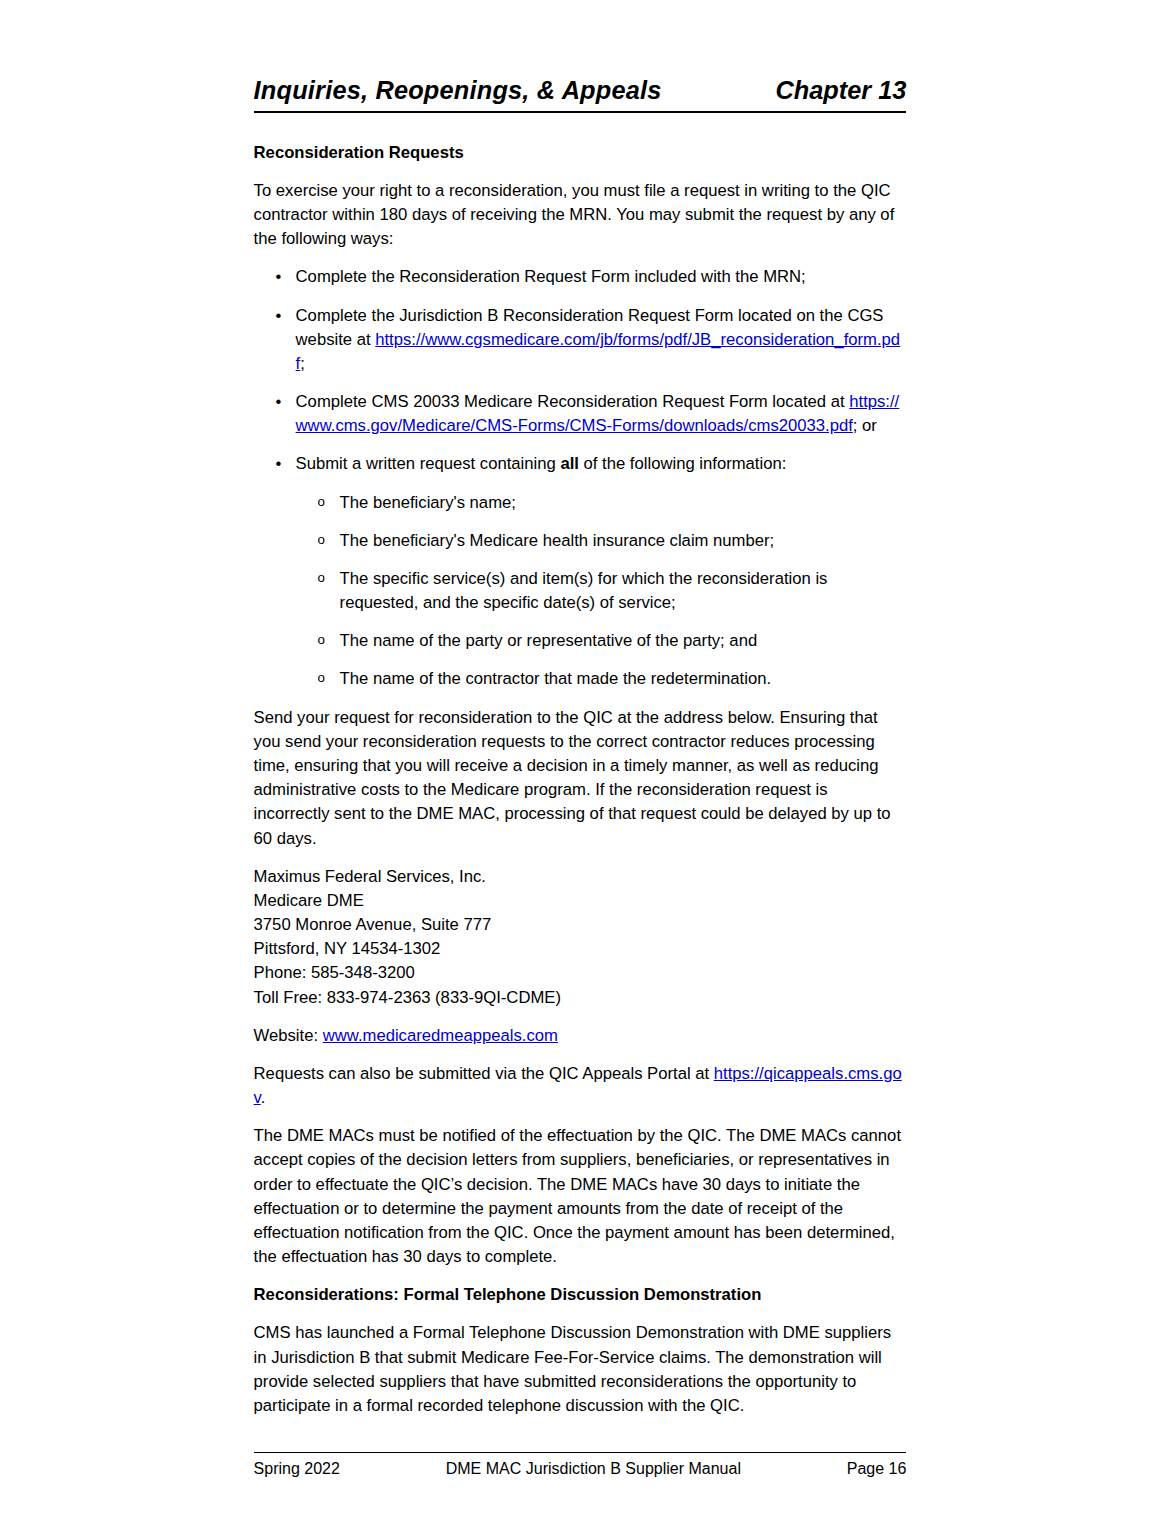Inquiries, Reopenings, & Appeals Chapter 13
Reconsideration Requests
To exercise your right to a reconsideration, you must file a request in writing to the QIC contractor within 180 days of receiving the MRN. You may submit the request by any of the following ways:
Complete the Reconsideration Request Form included with the MRN;
Complete the Jurisdiction B Reconsideration Request Form located on the CGS website at https://www.cgsmedicare.com/jb/forms/pdf/JB_reconsideration_form.pdf;
Complete CMS 20033 Medicare Reconsideration Request Form located at https://www.cms.gov/Medicare/CMS-Forms/CMS-Forms/downloads/cms20033.pdf; or
Submit a written request containing all of the following information:
The beneficiary's name;
The beneficiary's Medicare health insurance claim number;
The specific service(s) and item(s) for which the reconsideration is requested, and the specific date(s) of service;
The name of the party or representative of the party; and
The name of the contractor that made the redetermination.
Send your request for reconsideration to the QIC at the address below. Ensuring that you send your reconsideration requests to the correct contractor reduces processing time, ensuring that you will receive a decision in a timely manner, as well as reducing administrative costs to the Medicare program. If the reconsideration request is incorrectly sent to the DME MAC, processing of that request could be delayed by up to 60 days.
Maximus Federal Services, Inc.
Medicare DME
3750 Monroe Avenue, Suite 777
Pittsford, NY 14534-1302
Phone: 585-348-3200
Toll Free: 833-974-2363 (833-9QI-CDME)
Website: www.medicaredmeappeals.com
Requests can also be submitted via the QIC Appeals Portal at https://qicappeals.cms.gov.
The DME MACs must be notified of the effectuation by the QIC. The DME MACs cannot accept copies of the decision letters from suppliers, beneficiaries, or representatives in order to effectuate the QIC’s decision. The DME MACs have 30 days to initiate the effectuation or to determine the payment amounts from the date of receipt of the effectuation notification from the QIC. Once the payment amount has been determined, the effectuation has 30 days to complete.
Reconsiderations: Formal Telephone Discussion Demonstration
CMS has launched a Formal Telephone Discussion Demonstration with DME suppliers in Jurisdiction B that submit Medicare Fee-For-Service claims. The demonstration will provide selected suppliers that have submitted reconsiderations the opportunity to participate in a formal recorded telephone discussion with the QIC.
Spring 2022 DME MAC Jurisdiction B Supplier Manual Page 16